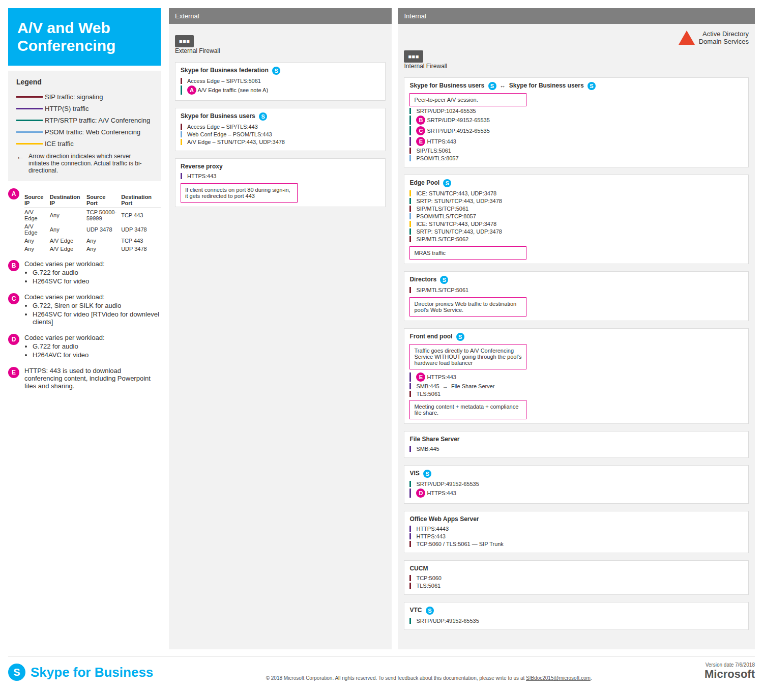A/V and Web
Conferencing
Legend
| | SIP traffic: signaling |
| | HTTP(S) traffic |
| | RTP/SRTP traffic: A/V Conferencing |
| | PSOM traffic: Web Conferencing |
| | ICE traffic |
← Arrow direction indicates which server initiates the connection. Actual traffic is bi-directional.
A
| Source IP | Destination IP | Source Port | Destination Port |
| --- | --- | --- | --- |
| A/V Edge | Any | TCP 50000-59999 | TCP 443 |
| A/V Edge | Any | UDP 3478 | UDP 3478 |
| Any | A/V Edge | Any | TCP 443 |
| Any | A/V Edge | Any | UDP 3478 |
B
Codec varies per workload:
G.722 for audio
H264SVC for video
C
Codec varies per workload:
G.722, Siren or SILK for audio
H264SVC for video [RTVideo for downlevel clients]
D
Codec varies per workload:
G.722 for audio
H264AVC for video
E
HTTPS: 443 is used to download conferencing content, including Powerpoint files and sharing.
External
■■■
External Firewall
Skype for Business federation S
Access Edge – SIP/TLS:5061
A A/V Edge traffic (see note A)
Skype for Business users S
Access Edge – SIP/TLS:443
Web Conf Edge – PSOM/TLS:443
A/V Edge – STUN/TCP:443, UDP:3478
Reverse proxy
HTTPS:443
If client connects on port 80 during sign-in, it gets redirected to port 443
Internal
Active Directory
Domain Services
■■■
Internal Firewall
Skype for Business users S ↔ Skype for Business users S
Peer-to-peer A/V session.
SRTP/UDP:1024-65535
B SRTP/UDP:49152-65535
C SRTP/UDP:49152-65535
E HTTPS:443
SIP/TLS:5061
PSOM/TLS:8057
Edge Pool S
ICE: STUN/TCP:443, UDP:3478
SRTP: STUN/TCP:443, UDP:3478
SIP/MTLS/TCP:5061
PSOM/MTLS/TCP:8057
ICE: STUN/TCP:443, UDP:3478
SRTP: STUN/TCP:443, UDP:3478
SIP/MTLS/TCP:5062
MRAS traffic
Directors S
SIP/MTLS/TCP:5061
Director proxies Web traffic to destination pool's Web Service.
Front end pool S
Traffic goes directly to A/V Conferencing Service WITHOUT going through the pool's hardware load balancer
E HTTPS:443
SMB:445 → File Share Server
TLS:5061
Meeting content + metadata + compliance file share.
File Share Server
SMB:445
VIS S
SRTP/UDP:49152-65535
D HTTPS:443
Office Web Apps Server
HTTPS:4443
HTTPS:443
TCP:5060 / TLS:5061 — SIP Trunk
CUCM
TCP:5060
TLS:5061
VTC S
SRTP/UDP:49152-65535
S Skype for Business
© 2018 Microsoft Corporation. All rights reserved. To send feedback about this documentation, please write to us at SfBdoc2015@microsoft.com.
Version date 7/6/2018
Microsoft